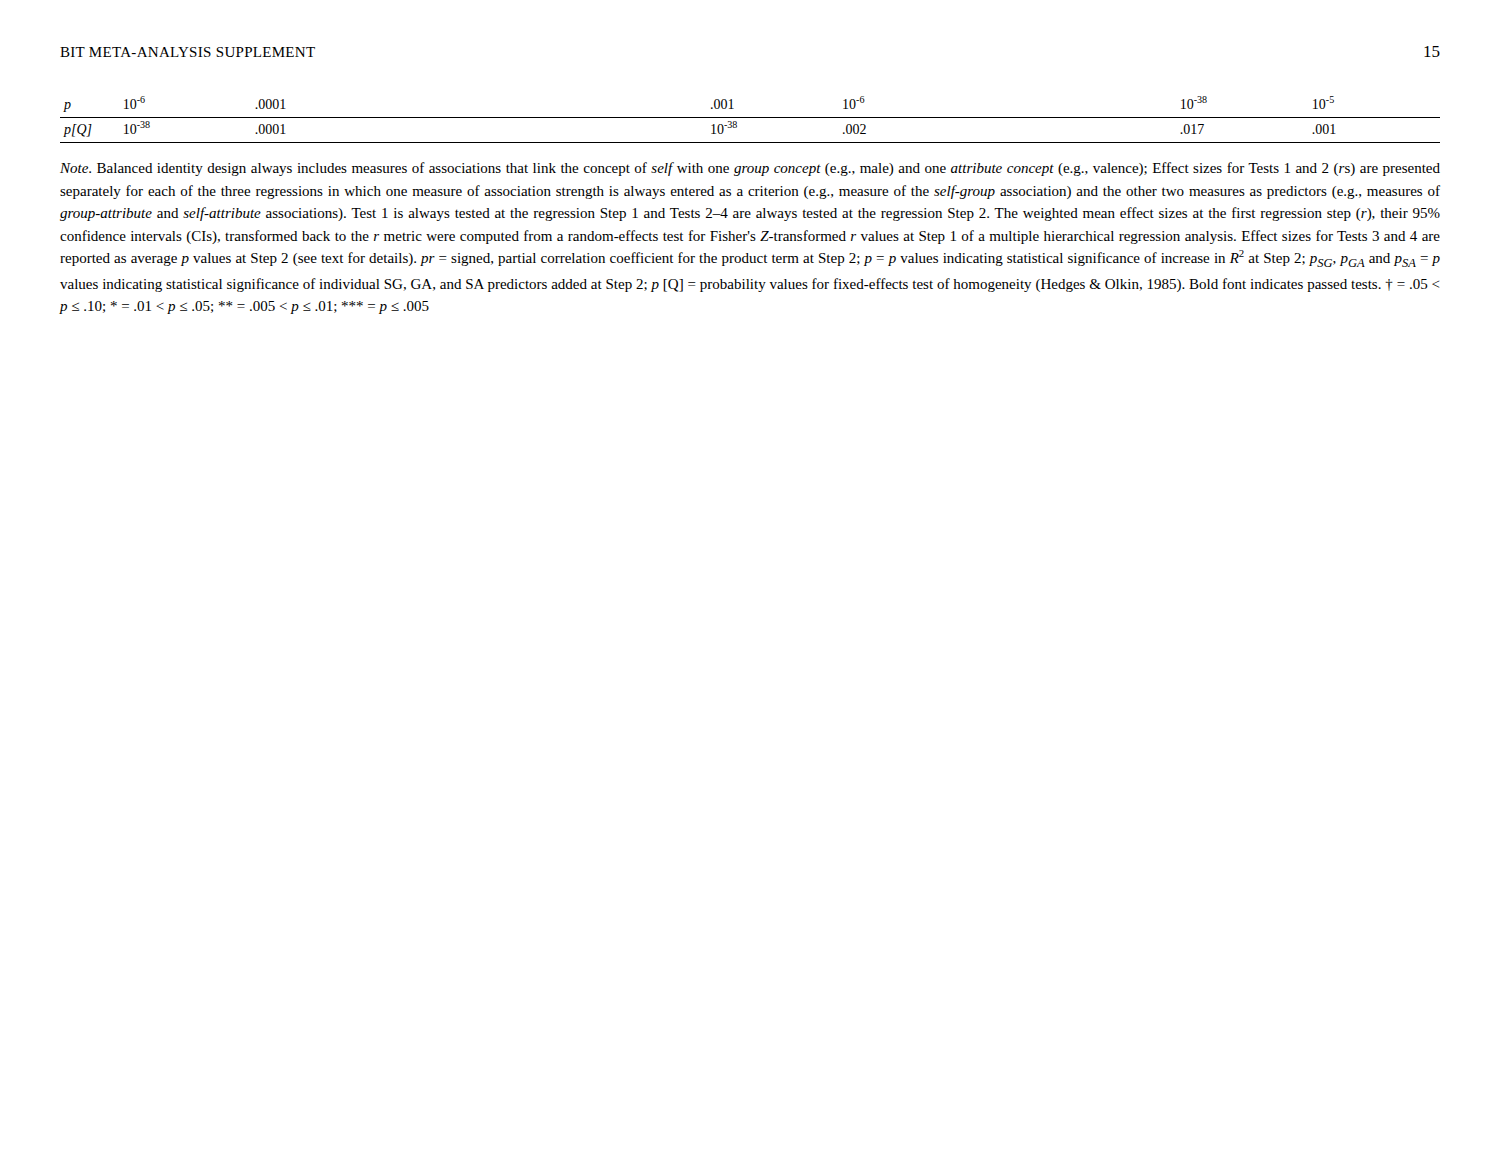BIT META-ANALYSIS SUPPLEMENT 15
| p | 10 -6 | .0001 | | .001 | 10 -6 | | 10 -38 | 10 -5 |
| p[Q] | 10 -38 | .0001 | | 10 -38 | .002 | | .017 | .001 |
Note. Balanced identity design always includes measures of associations that link the concept of self with one group concept (e.g., male) and one attribute concept (e.g., valence); Effect sizes for Tests 1 and 2 (rs) are presented separately for each of the three regressions in which one measure of association strength is always entered as a criterion (e.g., measure of the self-group association) and the other two measures as predictors (e.g., measures of group-attribute and self-attribute associations). Test 1 is always tested at the regression Step 1 and Tests 2–4 are always tested at the regression Step 2. The weighted mean effect sizes at the first regression step (r), their 95% confidence intervals (CIs), transformed back to the r metric were computed from a random-effects test for Fisher's Z-transformed r values at Step 1 of a multiple hierarchical regression analysis. Effect sizes for Tests 3 and 4 are reported as average p values at Step 2 (see text for details). pr = signed, partial correlation coefficient for the product term at Step 2; p = p values indicating statistical significance of increase in R2 at Step 2; pSG, pGA and pSA = p values indicating statistical significance of individual SG, GA, and SA predictors added at Step 2; p [Q] = probability values for fixed-effects test of homogeneity (Hedges & Olkin, 1985). Bold font indicates passed tests. † = .05 < p ≤ .10; * = .01 < p ≤ .05; ** = .005 < p ≤ .01; *** = p ≤ .005